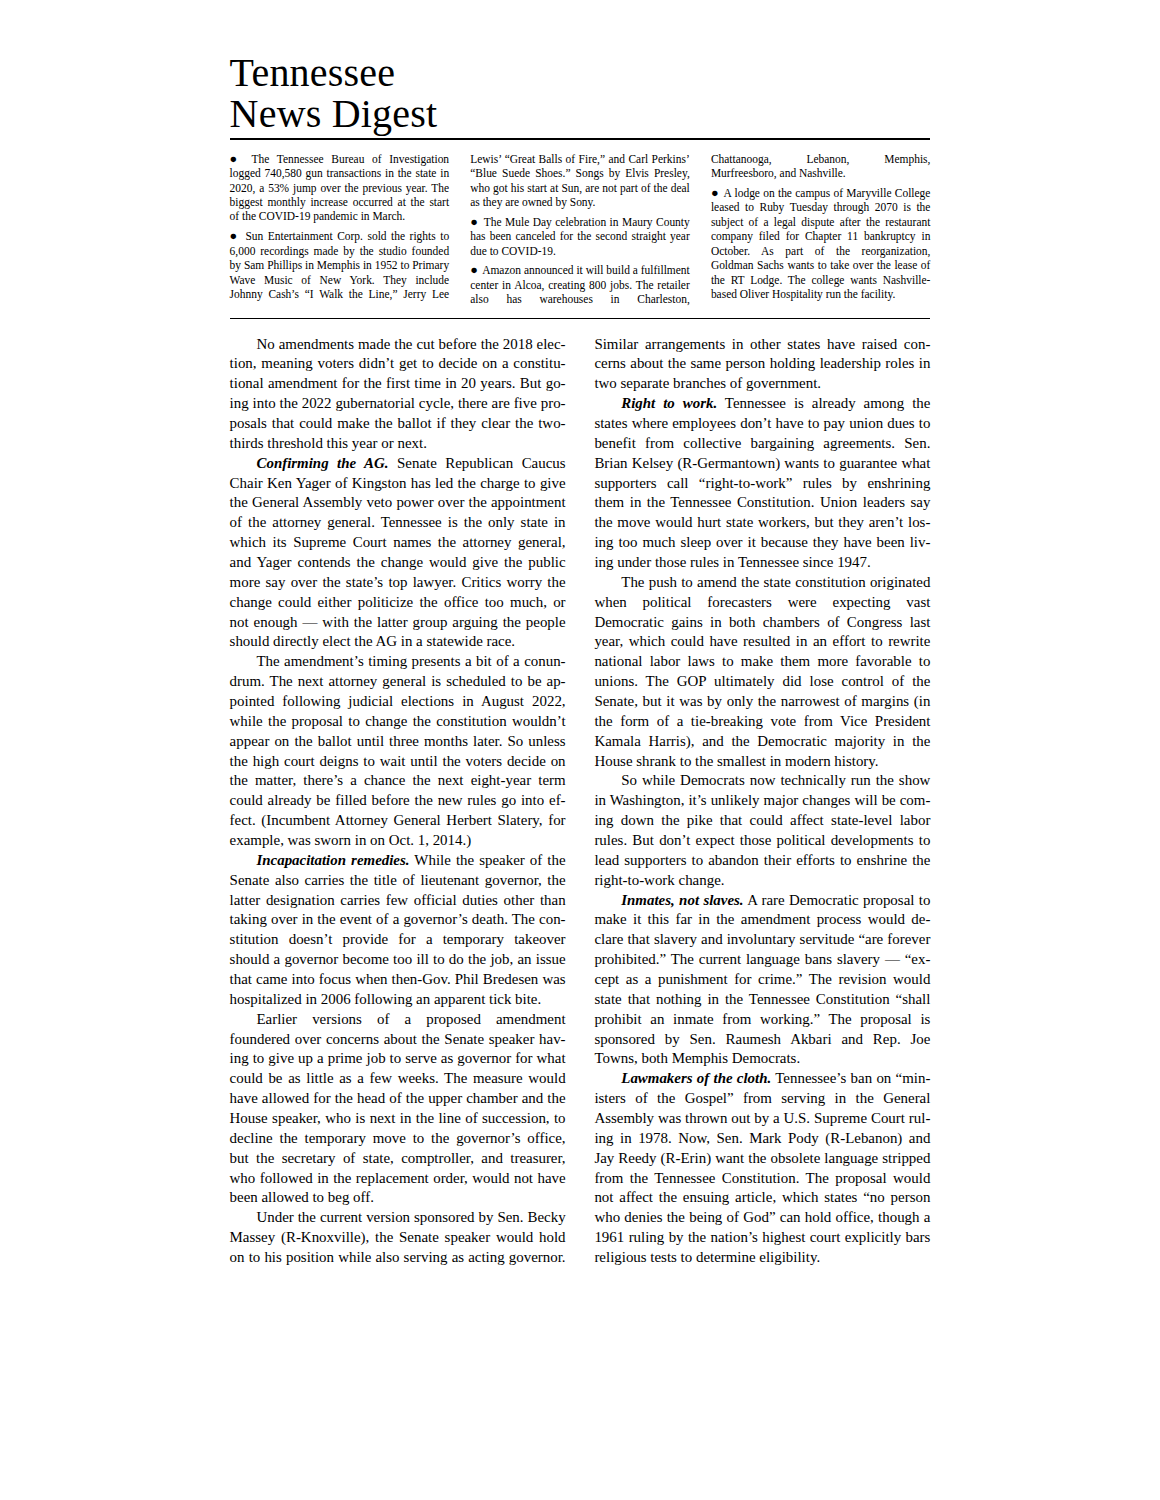Tennessee
News Digest
● The Tennessee Bureau of Investigation logged 740,580 gun transactions in the state in 2020, a 53% jump over the previous year. The biggest monthly increase occurred at the start of the COVID-19 pandemic in March.
● Sun Entertainment Corp. sold the rights to 6,000 recordings made by the studio founded by Sam Phillips in Memphis in 1952 to Primary Wave Music of New York. They include Johnny Cash’s “I Walk the Line,” Jerry Lee Lewis’ “Great Balls of Fire,” and Carl Perkins’ “Blue Suede Shoes.” Songs by Elvis Presley, who got his start at Sun, are not part of the deal as they are owned by Sony.
● The Mule Day celebration in Maury County has been canceled for the second straight year due to COVID-19.
● Amazon announced it will build a fulfillment center in Alcoa, creating 800 jobs. The retailer also has warehouses in Charleston, Chattanooga, Lebanon, Memphis, Murfreesboro, and Nashville.
● A lodge on the campus of Maryville College leased to Ruby Tuesday through 2070 is the subject of a legal dispute after the restaurant company filed for Chapter 11 bankruptcy in October. As part of the reorganization, Goldman Sachs wants to take over the lease of the RT Lodge. The college wants Nashville-based Oliver Hospitality run the facility.
No amendments made the cut before the 2018 election, meaning voters didn’t get to decide on a constitutional amendment for the first time in 20 years. But going into the 2022 gubernatorial cycle, there are five proposals that could make the ballot if they clear the two-thirds threshold this year or next.
Confirming the AG. Senate Republican Caucus Chair Ken Yager of Kingston has led the charge to give the General Assembly veto power over the appointment of the attorney general. Tennessee is the only state in which its Supreme Court names the attorney general, and Yager contends the change would give the public more say over the state’s top lawyer. Critics worry the change could either politicize the office too much, or not enough — with the latter group arguing the people should directly elect the AG in a statewide race.
The amendment’s timing presents a bit of a conundrum. The next attorney general is scheduled to be appointed following judicial elections in August 2022, while the proposal to change the constitution wouldn’t appear on the ballot until three months later. So unless the high court deigns to wait until the voters decide on the matter, there’s a chance the next eight-year term could already be filled before the new rules go into effect. (Incumbent Attorney General Herbert Slatery, for example, was sworn in on Oct. 1, 2014.)
Incapacitation remedies. While the speaker of the Senate also carries the title of lieutenant governor, the latter designation carries few official duties other than taking over in the event of a governor’s death. The constitution doesn’t provide for a temporary takeover should a governor become too ill to do the job, an issue that came into focus when then-Gov. Phil Bredesen was hospitalized in 2006 following an apparent tick bite.
Earlier versions of a proposed amendment foundered over concerns about the Senate speaker having to give up a prime job to serve as governor for what could be as little as a few weeks. The measure would have allowed for the head of the upper chamber and the House speaker, who is next in the line of succession, to decline the temporary move to the governor’s office, but the secretary of state, comptroller, and treasurer, who followed in the replacement order, would not have been allowed to beg off.
Under the current version sponsored by Sen. Becky Massey (R-Knoxville), the Senate speaker would hold on to his position while also serving as acting governor. Similar arrangements in other states have raised concerns about the same person holding leadership roles in two separate branches of government.
Right to work. Tennessee is already among the states where employees don’t have to pay union dues to benefit from collective bargaining agreements. Sen. Brian Kelsey (R-Germantown) wants to guarantee what supporters call “right-to-work” rules by enshrining them in the Tennessee Constitution. Union leaders say the move would hurt state workers, but they aren’t losing too much sleep over it because they have been living under those rules in Tennessee since 1947.
The push to amend the state constitution originated when political forecasters were expecting vast Democratic gains in both chambers of Congress last year, which could have resulted in an effort to rewrite national labor laws to make them more favorable to unions. The GOP ultimately did lose control of the Senate, but it was by only the narrowest of margins (in the form of a tie-breaking vote from Vice President Kamala Harris), and the Democratic majority in the House shrank to the smallest in modern history.
So while Democrats now technically run the show in Washington, it’s unlikely major changes will be coming down the pike that could affect state-level labor rules. But don’t expect those political developments to lead supporters to abandon their efforts to enshrine the right-to-work change.
Inmates, not slaves. A rare Democratic proposal to make it this far in the amendment process would declare that slavery and involuntary servitude “are forever prohibited.” The current language bans slavery — “except as a punishment for crime.” The revision would state that nothing in the Tennessee Constitution “shall prohibit an inmate from working.” The proposal is sponsored by Sen. Raumesh Akbari and Rep. Joe Towns, both Memphis Democrats.
Lawmakers of the cloth. Tennessee’s ban on “ministers of the Gospel” from serving in the General Assembly was thrown out by a U.S. Supreme Court ruling in 1978. Now, Sen. Mark Pody (R-Lebanon) and Jay Reedy (R-Erin) want the obsolete language stripped from the Tennessee Constitution. The proposal would not affect the ensuing article, which states “no person who denies the being of God” can hold office, though a 1961 ruling by the nation’s highest court explicitly bars religious tests to determine eligibility.